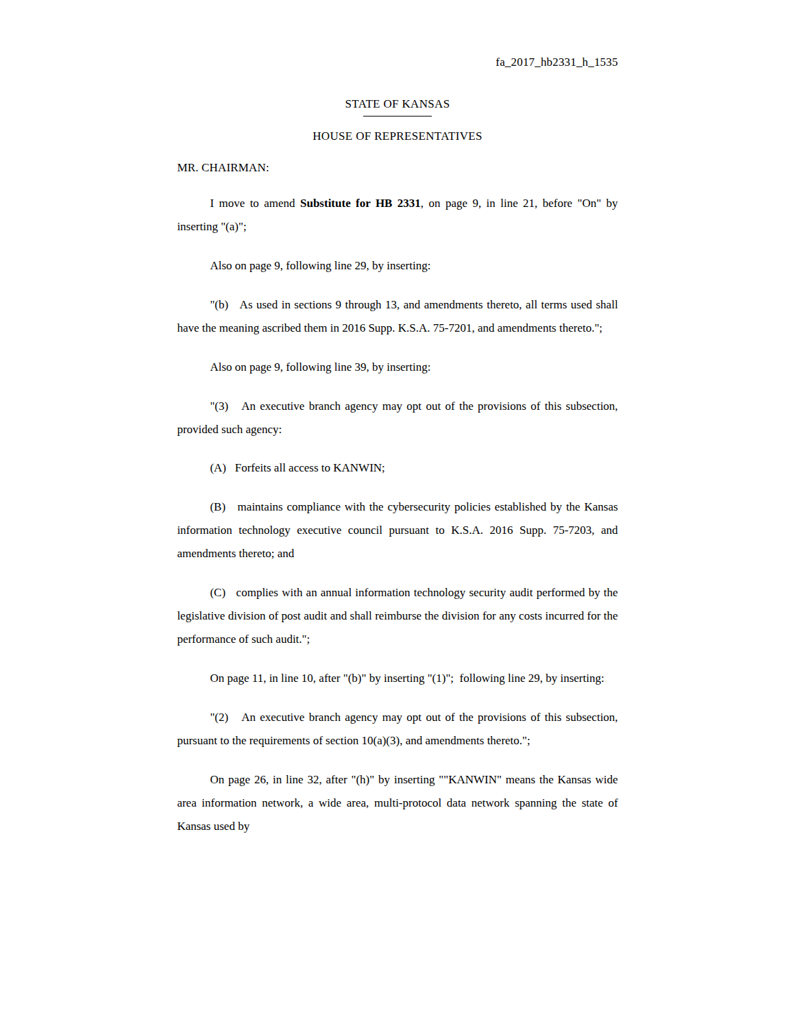fa_2017_hb2331_h_1535
STATE OF KANSAS
HOUSE OF REPRESENTATIVES
MR. CHAIRMAN:
I move to amend Substitute for HB 2331, on page 9, in line 21, before "On" by inserting "(a)";
Also on page 9, following line 29, by inserting:
"(b) As used in sections 9 through 13, and amendments thereto, all terms used shall have the meaning ascribed them in 2016 Supp. K.S.A. 75-7201, and amendments thereto.";
Also on page 9, following line 39, by inserting:
"(3) An executive branch agency may opt out of the provisions of this subsection, provided such agency:
(A) Forfeits all access to KANWIN;
(B) maintains compliance with the cybersecurity policies established by the Kansas information technology executive council pursuant to K.S.A. 2016 Supp. 75-7203, and amendments thereto; and
(C) complies with an annual information technology security audit performed by the legislative division of post audit and shall reimburse the division for any costs incurred for the performance of such audit.";
On page 11, in line 10, after "(b)" by inserting "(1)"; following line 29, by inserting:
"(2) An executive branch agency may opt out of the provisions of this subsection, pursuant to the requirements of section 10(a)(3), and amendments thereto.";
On page 26, in line 32, after "(h)" by inserting ""KANWIN" means the Kansas wide area information network, a wide area, multi-protocol data network spanning the state of Kansas used by